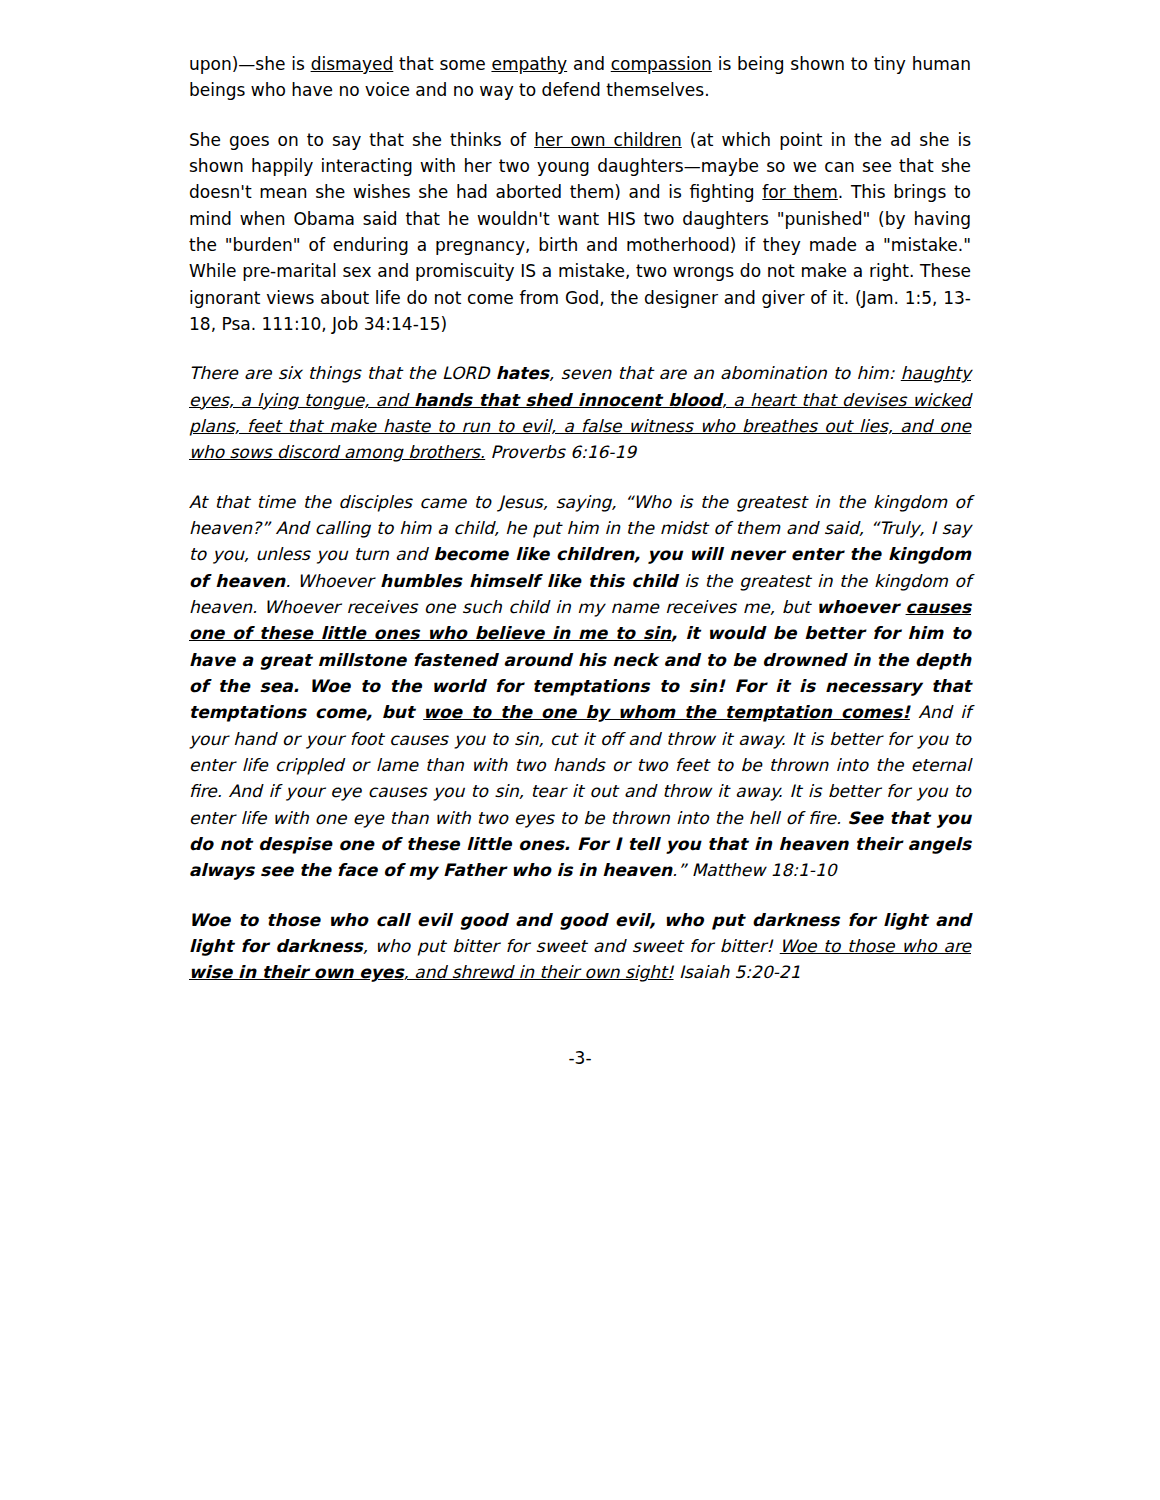upon)—she is dismayed that some empathy and compassion is being shown to tiny human beings who have no voice and no way to defend themselves.
She goes on to say that she thinks of her own children (at which point in the ad she is shown happily interacting with her two young daughters—maybe so we can see that she doesn't mean she wishes she had aborted them) and is fighting for them. This brings to mind when Obama said that he wouldn't want HIS two daughters "punished" (by having the "burden" of enduring a pregnancy, birth and motherhood) if they made a "mistake." While pre-marital sex and promiscuity IS a mistake, two wrongs do not make a right. These ignorant views about life do not come from God, the designer and giver of it. (Jam. 1:5, 13-18, Psa. 111:10, Job 34:14-15)
There are six things that the LORD hates, seven that are an abomination to him: haughty eyes, a lying tongue, and hands that shed innocent blood, a heart that devises wicked plans, feet that make haste to run to evil, a false witness who breathes out lies, and one who sows discord among brothers. Proverbs 6:16-19
At that time the disciples came to Jesus, saying, “Who is the greatest in the kingdom of heaven?” And calling to him a child, he put him in the midst of them and said, “Truly, I say to you, unless you turn and become like children, you will never enter the kingdom of heaven. Whoever humbles himself like this child is the greatest in the kingdom of heaven. Whoever receives one such child in my name receives me, but whoever causes one of these little ones who believe in me to sin, it would be better for him to have a great millstone fastened around his neck and to be drowned in the depth of the sea. Woe to the world for temptations to sin! For it is necessary that temptations come, but woe to the one by whom the temptation comes! And if your hand or your foot causes you to sin, cut it off and throw it away. It is better for you to enter life crippled or lame than with two hands or two feet to be thrown into the eternal fire. And if your eye causes you to sin, tear it out and throw it away. It is better for you to enter life with one eye than with two eyes to be thrown into the hell of fire. See that you do not despise one of these little ones. For I tell you that in heaven their angels always see the face of my Father who is in heaven.” Matthew 18:1-10
Woe to those who call evil good and good evil, who put darkness for light and light for darkness, who put bitter for sweet and sweet for bitter! Woe to those who are wise in their own eyes, and shrewd in their own sight! Isaiah 5:20-21
-3-